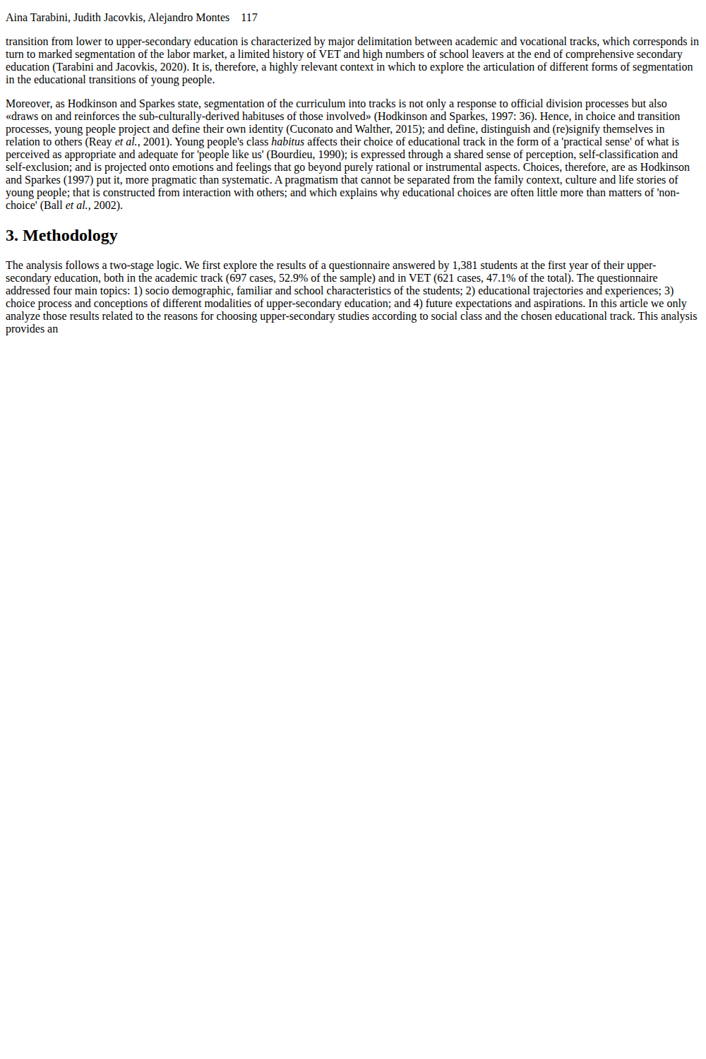Aina Tarabini, Judith Jacovkis, Alejandro Montes 117
transition from lower to upper-secondary education is characterized by major delimitation between academic and vocational tracks, which corresponds in turn to marked segmentation of the labor market, a limited history of VET and high numbers of school leavers at the end of comprehensive secondary education (Tarabini and Jacovkis, 2020). It is, therefore, a highly relevant context in which to explore the articulation of different forms of segmentation in the educational transitions of young people.
Moreover, as Hodkinson and Sparkes state, segmentation of the curriculum into tracks is not only a response to official division processes but also «draws on and reinforces the sub-culturally-derived habituses of those involved» (Hodkinson and Sparkes, 1997: 36). Hence, in choice and transition processes, young people project and define their own identity (Cuconato and Walther, 2015); and define, distinguish and (re)signify themselves in relation to others (Reay et al., 2001). Young people's class habitus affects their choice of educational track in the form of a 'practical sense' of what is perceived as appropriate and adequate for 'people like us' (Bourdieu, 1990); is expressed through a shared sense of perception, self-classification and self-exclusion; and is projected onto emotions and feelings that go beyond purely rational or instrumental aspects. Choices, therefore, are as Hodkinson and Sparkes (1997) put it, more pragmatic than systematic. A pragmatism that cannot be separated from the family context, culture and life stories of young people; that is constructed from interaction with others; and which explains why educational choices are often little more than matters of 'non-choice' (Ball et al., 2002).
3. Methodology
The analysis follows a two-stage logic. We first explore the results of a questionnaire answered by 1,381 students at the first year of their upper-secondary education, both in the academic track (697 cases, 52.9% of the sample) and in VET (621 cases, 47.1% of the total). The questionnaire addressed four main topics: 1) socio demographic, familiar and school characteristics of the students; 2) educational trajectories and experiences; 3) choice process and conceptions of different modalities of upper-secondary education; and 4) future expectations and aspirations. In this article we only analyze those results related to the reasons for choosing upper-secondary studies according to social class and the chosen educational track. This analysis provides an